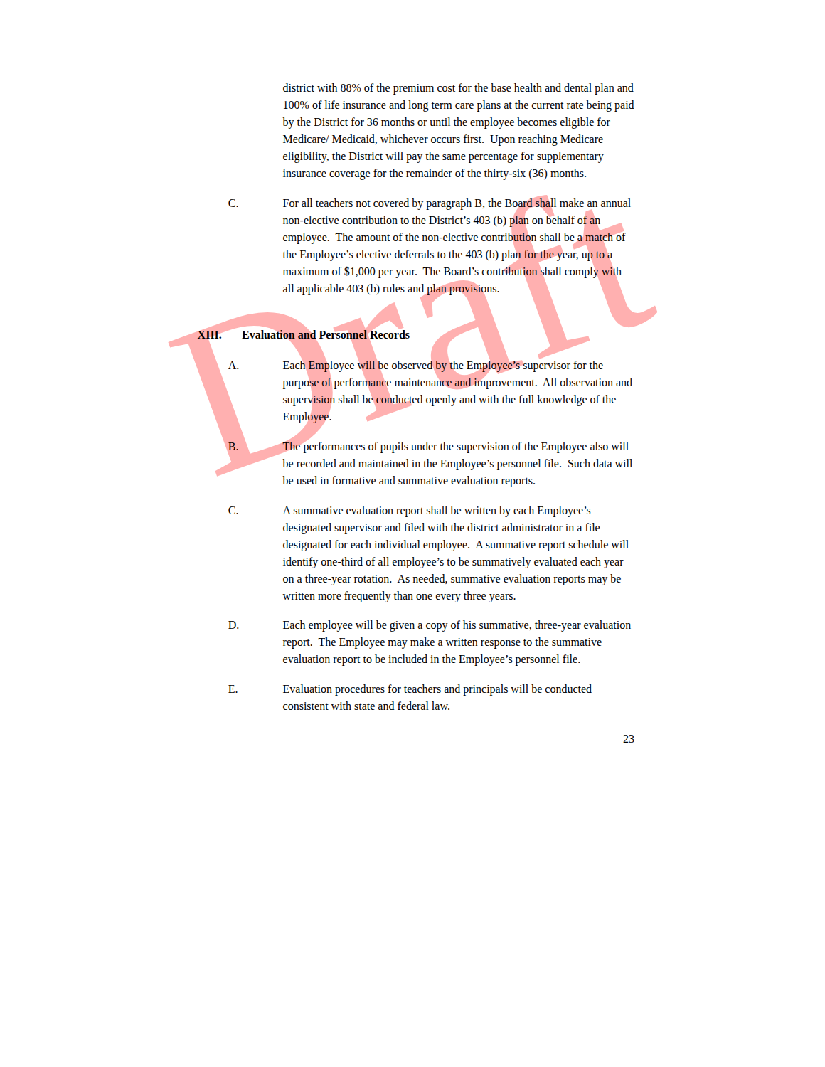Draft
district with 88% of the premium cost for the base health and dental plan and 100% of life insurance and long term care plans at the current rate being paid by the District for 36 months or until the employee becomes eligible for Medicare/ Medicaid, whichever occurs first. Upon reaching Medicare eligibility, the District will pay the same percentage for supplementary insurance coverage for the remainder of the thirty-six (36) months.
C.
For all teachers not covered by paragraph B, the Board shall make an annual non-elective contribution to the District’s 403 (b) plan on behalf of an employee. The amount of the non-elective contribution shall be a match of the Employee’s elective deferrals to the 403 (b) plan for the year, up to a maximum of $1,000 per year. The Board’s contribution shall comply with all applicable 403 (b) rules and plan provisions.
XIII. Evaluation and Personnel Records
A.
Each Employee will be observed by the Employee’s supervisor for the purpose of performance maintenance and improvement. All observation and supervision shall be conducted openly and with the full knowledge of the Employee.
B.
The performances of pupils under the supervision of the Employee also will be recorded and maintained in the Employee’s personnel file. Such data will be used in formative and summative evaluation reports.
C.
A summative evaluation report shall be written by each Employee’s designated supervisor and filed with the district administrator in a file designated for each individual employee. A summative report schedule will identify one-third of all employee’s to be summatively evaluated each year on a three-year rotation. As needed, summative evaluation reports may be written more frequently than one every three years.
D.
Each employee will be given a copy of his summative, three-year evaluation report. The Employee may make a written response to the summative evaluation report to be included in the Employee’s personnel file.
E.
Evaluation procedures for teachers and principals will be conducted consistent with state and federal law.
23